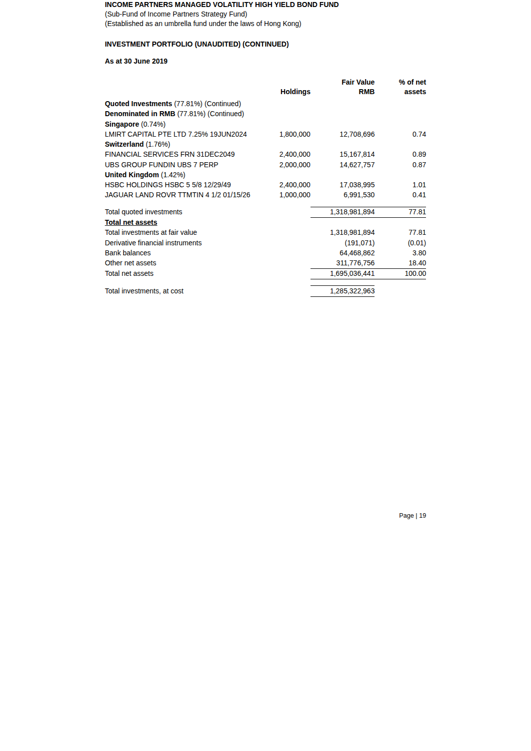INCOME PARTNERS MANAGED VOLATILITY HIGH YIELD BOND FUND
(Sub-Fund of Income Partners Strategy Fund)
(Established as an umbrella fund under the laws of Hong Kong)
INVESTMENT PORTFOLIO (UNAUDITED) (CONTINUED)
As at 30 June 2019
| | Holdings | Fair Value RMB | % of net assets |
| --- | --- | --- | --- |
| Quoted Investments (77.81%) (Continued) | | | |
| Denominated in RMB (77.81%) (Continued) | | | |
| Singapore (0.74%) | | | |
| LMIRT CAPITAL PTE LTD 7.25% 19JUN2024 | 1,800,000 | 12,708,696 | 0.74 |
| Switzerland (1.76%) | | | |
| FINANCIAL SERVICES FRN 31DEC2049 | 2,400,000 | 15,167,814 | 0.89 |
| UBS GROUP FUNDIN UBS 7 PERP | 2,000,000 | 14,627,757 | 0.87 |
| United Kingdom (1.42%) | | | |
| HSBC HOLDINGS HSBC 5 5/8 12/29/49 | 2,400,000 | 17,038,995 | 1.01 |
| JAGUAR LAND ROVR TTMTIN 4 1/2 01/15/26 | 1,000,000 | 6,991,530 | 0.41 |
| Total quoted investments | | 1,318,981,894 | 77.81 |
| Total net assets | | | |
| Total investments at fair value | | 1,318,981,894 | 77.81 |
| Derivative financial instruments | | (191,071) | (0.01) |
| Bank balances | | 64,468,862 | 3.80 |
| Other net assets | | 311,776,756 | 18.40 |
| Total net assets | | 1,695,036,441 | 100.00 |
| Total investments, at cost | | 1,285,322,963 | |
Page | 19